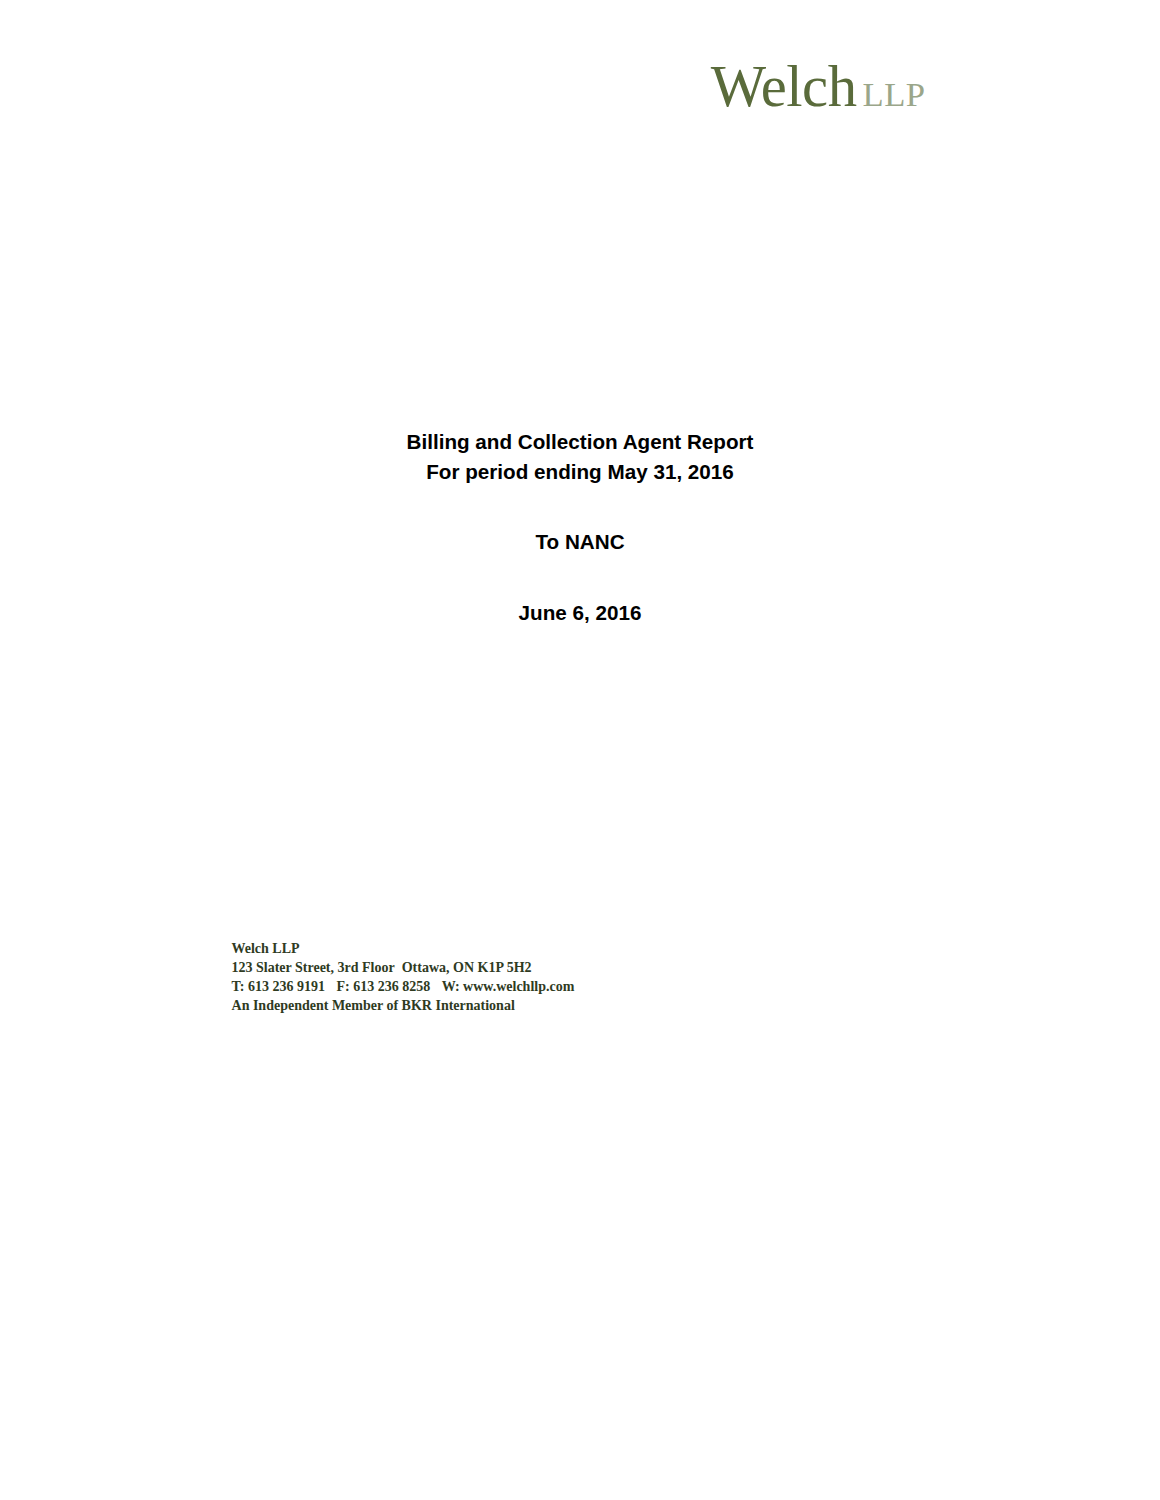WelchLLP
Billing and Collection Agent Report
For period ending May 31, 2016
To NANC
June 6, 2016
Welch LLP
123 Slater Street, 3rd Floor Ottawa, ON K1P 5H2
T: 613 236 9191 F: 613 236 8258 W: www.welchllp.com
An Independent Member of BKR International